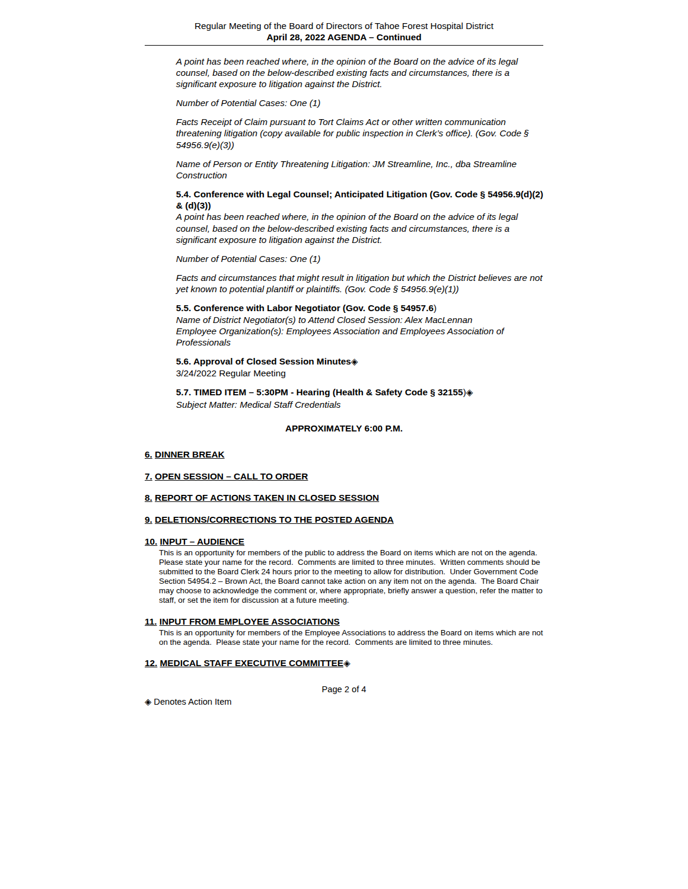Regular Meeting of the Board of Directors of Tahoe Forest Hospital District
April 28, 2022 AGENDA – Continued
A point has been reached where, in the opinion of the Board on the advice of its legal counsel, based on the below-described existing facts and circumstances, there is a significant exposure to litigation against the District.
Number of Potential Cases: One (1)
Facts Receipt of Claim pursuant to Tort Claims Act or other written communication threatening litigation (copy available for public inspection in Clerk’s office). (Gov. Code § 54956.9(e)(3))
Name of Person or Entity Threatening Litigation: JM Streamline, Inc., dba Streamline Construction
5.4. Conference with Legal Counsel; Anticipated Litigation (Gov. Code § 54956.9(d)(2) & (d)(3))
A point has been reached where, in the opinion of the Board on the advice of its legal counsel, based on the below-described existing facts and circumstances, there is a significant exposure to litigation against the District.
Number of Potential Cases: One (1)
Facts and circumstances that might result in litigation but which the District believes are not yet known to potential plantiff or plaintiffs. (Gov. Code § 54956.9(e)(1))
5.5. Conference with Labor Negotiator (Gov. Code § 54957.6)
Name of District Negotiator(s) to Attend Closed Session: Alex MacLennan
Employee Organization(s): Employees Association and Employees Association of Professionals
5.6. Approval of Closed Session Minutes◈
3/24/2022 Regular Meeting
5.7. TIMED ITEM – 5:30PM - Hearing (Health & Safety Code § 32155)◈
Subject Matter: Medical Staff Credentials
APPROXIMATELY 6:00 P.M.
6. DINNER BREAK
7. OPEN SESSION – CALL TO ORDER
8. REPORT OF ACTIONS TAKEN IN CLOSED SESSION
9. DELETIONS/CORRECTIONS TO THE POSTED AGENDA
10. INPUT – AUDIENCE
This is an opportunity for members of the public to address the Board on items which are not on the agenda. Please state your name for the record. Comments are limited to three minutes. Written comments should be submitted to the Board Clerk 24 hours prior to the meeting to allow for distribution. Under Government Code Section 54954.2 – Brown Act, the Board cannot take action on any item not on the agenda. The Board Chair may choose to acknowledge the comment or, where appropriate, briefly answer a question, refer the matter to staff, or set the item for discussion at a future meeting.
11. INPUT FROM EMPLOYEE ASSOCIATIONS
This is an opportunity for members of the Employee Associations to address the Board on items which are not on the agenda. Please state your name for the record. Comments are limited to three minutes.
12. MEDICAL STAFF EXECUTIVE COMMITTEE◈
Page 2 of 4
◈ Denotes Action Item